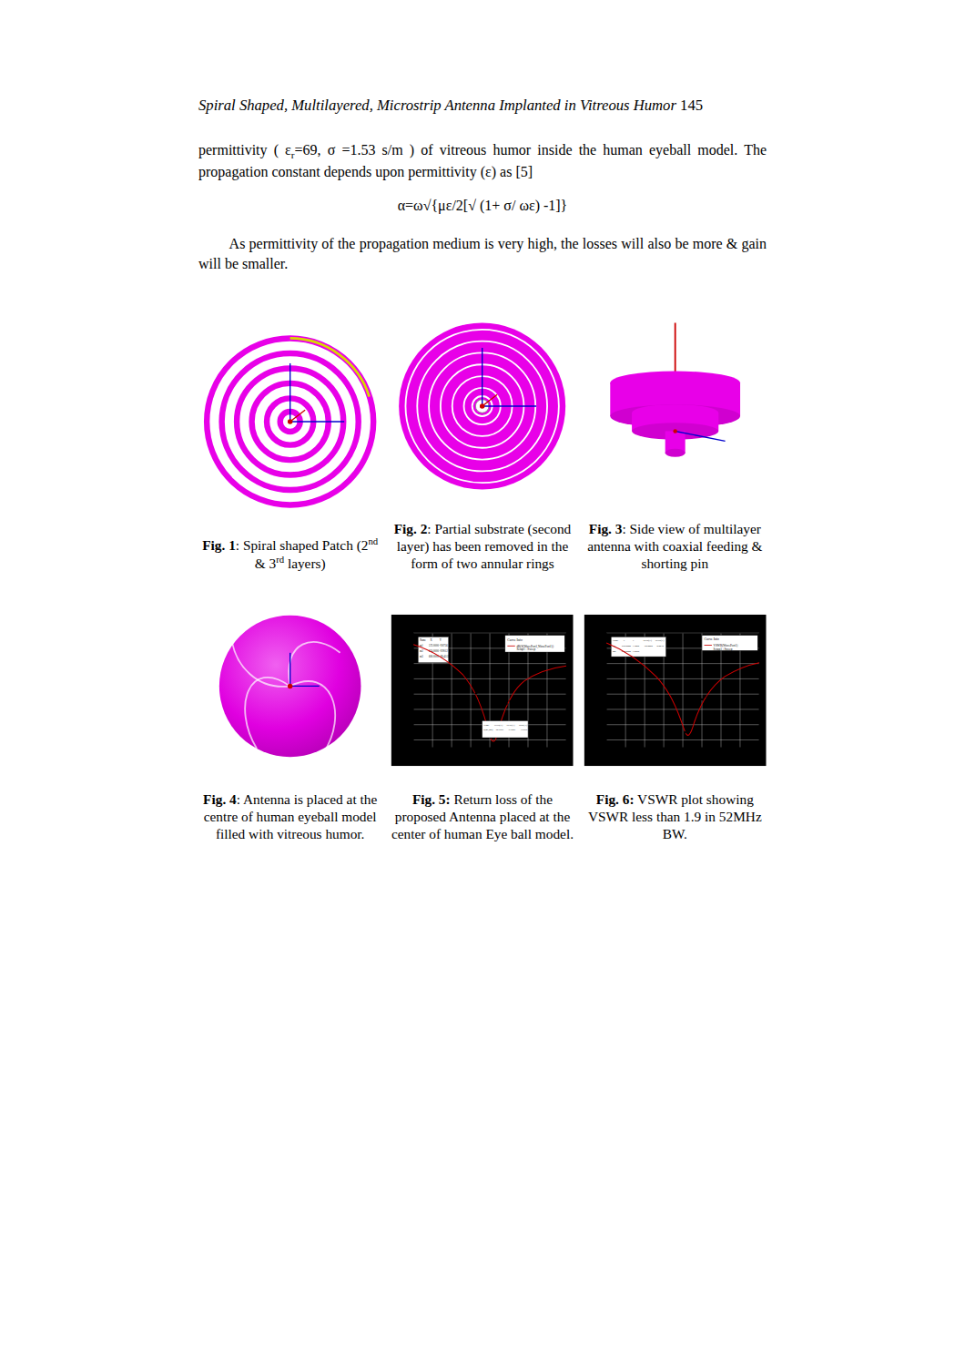Spiral Shaped, Multilayered, Microstrip Antenna Implanted in Vitreous Humor 145
permittivity ( εr=69, σ =1.53 s/m ) of vitreous humor inside the human eyeball model. The propagation constant depends upon permittivity (ε) as [5]
α=ω√{με/2[√ (1+ σ/ ωε) -1]}
As permittivity of the propagation medium is very high, the losses will also be more & gain will be smaller.
04.59 (mm)
Fig. 1: Spiral shaped Patch (2nd & 3rd layers)
04.59 (mm)
Fig. 2: Partial substrate (second layer) has been removed in the form of two annular rings
Fig. 3: Side view of multilayer antenna with coaxial feeding & shorting pin
01020 (mm)
Fig. 4: Antenna is placed at the centre of human eyeball model filled with vitreous humor.
XY Plot 1 HFSSDesign1 Curve Info dB(S(WavePort1,WavePort1)) Setup1 : Sweep NameXY m1572.0000-9.8756 m2624.0000-9.9012 m3600.0000-28.4512 m1 m2 m3 NameDelta(X)Delta(Y)Slope(Y) d(m1,m2)52.0000-0.0256-0.0005 500.00 Freq [MHz] 700.00 dB(S(WavePort1,WavePort1))
Fig. 5: Return loss of the proposed Antenna placed at the center of human Eye ball model.
XY Plot 3 HFSSDesign1 Curve Info VSWR(WavePort1) Setup1 : Sweep NameXYDelta(X)Delta(Y) m1572.00001.900052.00000.0012 m2624.00001.8988 m1 m2 m3 500.00 Freq [MHz] 700.00 VSWR(WavePort1)
Fig. 6: VSWR plot showing VSWR less than 1.9 in 52MHz BW.